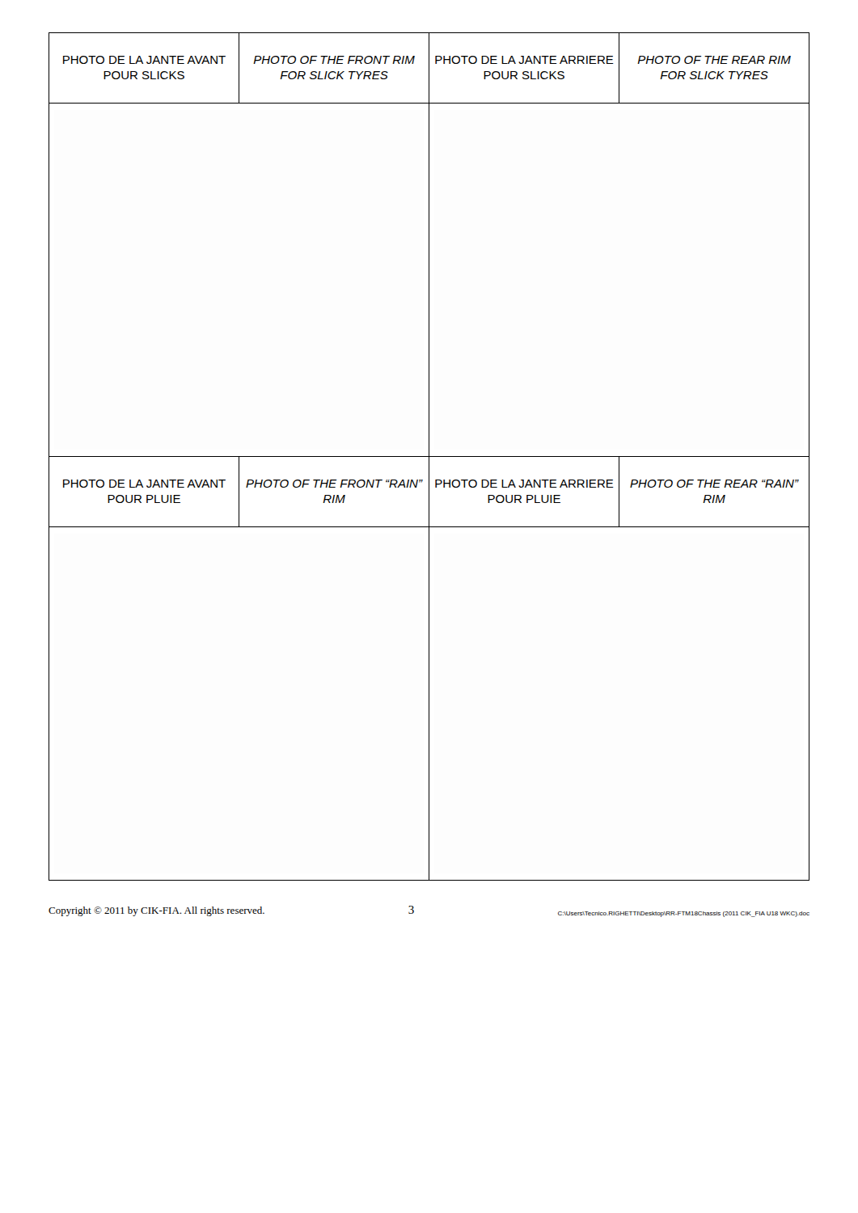| PHOTO DE LA JANTE AVANT POUR SLICKS | PHOTO OF THE FRONT RIM FOR SLICK TYRES | PHOTO DE LA JANTE ARRIERE POUR SLICKS | PHOTO OF THE REAR RIM FOR SLICK TYRES |
| PHOTO DE LA JANTE AVANT POUR PLUIE | PHOTO OF THE FRONT “RAIN” RIM | PHOTO DE LA JANTE ARRIERE POUR PLUIE | PHOTO OF THE REAR “RAIN” RIM |
Copyright © 2011 by CIK-FIA. All rights reserved.
3
C:\Users\Tecnico.RIGHETTI\Desktop\RR-FTM18Chassis (2011 CIK_FIA U18 WKC).doc